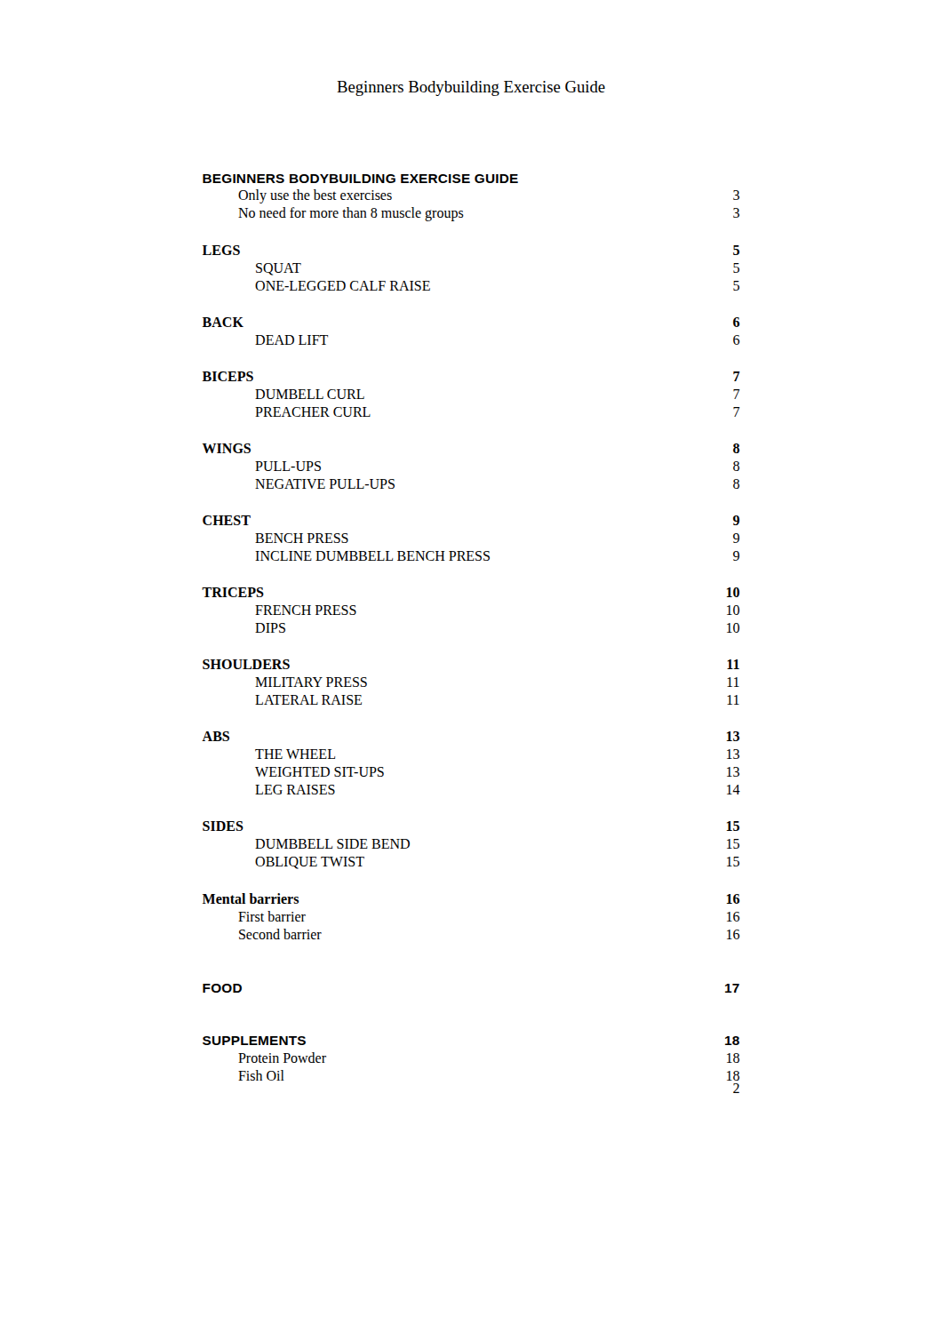Beginners Bodybuilding Exercise Guide
| BEGINNERS BODYBUILDING EXERCISE GUIDE | |
| Only use the best exercises | 3 |
| No need for more than 8 muscle groups | 3 |
| LEGS | 5 |
| SQUAT | 5 |
| ONE-LEGGED CALF RAISE | 5 |
| BACK | 6 |
| DEAD LIFT | 6 |
| BICEPS | 7 |
| DUMBELL CURL | 7 |
| PREACHER CURL | 7 |
| WINGS | 8 |
| PULL-UPS | 8 |
| NEGATIVE PULL-UPS | 8 |
| CHEST | 9 |
| BENCH PRESS | 9 |
| INCLINE DUMBBELL BENCH PRESS | 9 |
| TRICEPS | 10 |
| FRENCH PRESS | 10 |
| DIPS | 10 |
| SHOULDERS | 11 |
| MILITARY PRESS | 11 |
| LATERAL RAISE | 11 |
| ABS | 13 |
| THE WHEEL | 13 |
| WEIGHTED SIT-UPS | 13 |
| LEG RAISES | 14 |
| SIDES | 15 |
| DUMBBELL SIDE BEND | 15 |
| OBLIQUE TWIST | 15 |
| Mental barriers | 16 |
| First barrier | 16 |
| Second barrier | 16 |
| FOOD | 17 |
| SUPPLEMENTS | 18 |
| Protein Powder | 18 |
| Fish Oil | 18 |
2